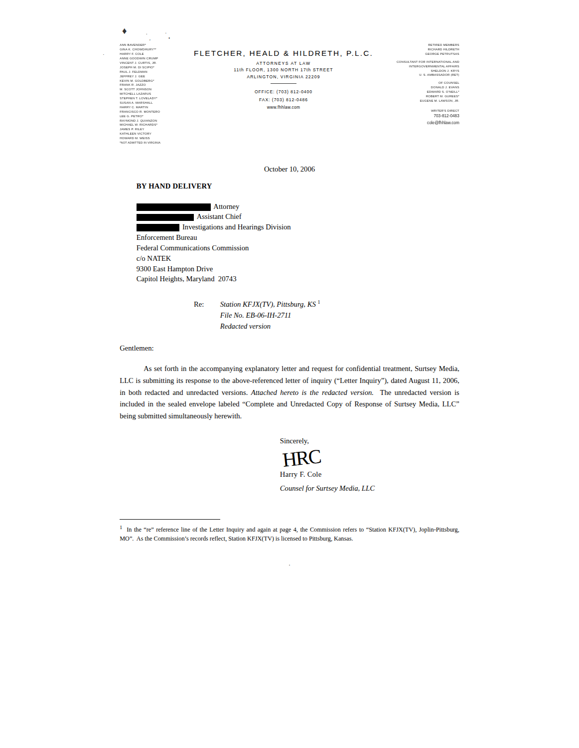♦ . . , •
.
ANN BAVENDER*
GINA K. CHOWDHURY**
HARRY F. COLE
ANNE GOODWIN CRUMP
VINCENT J. CURTIS, JR.
JOSEPH M. DI SCIPIO*
PAUL J. FELDMAN
JEFFREY J. GEE
KEVIN M. GOLDBERG*
FRANK R. JAZZO
M. SCOTT JOHNSON
MITCHELL LAZARUS
STEPHEN T. LOVELADY*
SUSAN A. MARSHALL
HARRY C. MARTIN
FRANCISCO R. MONTERO
LEE G. PETRO*
RAYMOND J. QUIANZON
MICHAEL W. RICHARDS*
JAMES P. RILEY
KATHLEEN VICTORY
HOWARD M. WEISS
*NOT ADMITTED IN VIRGINIA
FLETCHER, HEALD & HILDRETH, P.L.C.
ATTORNEYS AT LAW
11th FLOOR, 1300 NORTH 17th STREET
ARLINGTON, VIRGINIA 22209
OFFICE: (703) 812-0400
FAX: (703) 812-0486
www.fhhlaw.com
RETIRED MEMBERS
RICHARD HILDRETH
GEORGE PETRUTSAS
CONSULTANT FOR INTERNATIONAL AND
INTERGOVERNMENTAL AFFAIRS
SHELDON J. KRYS
U. S. AMBASSADOR (ret)
OF COUNSEL
DONALD J. EVANS
EDWARD S. O'NEILL*
ROBERT M. GUREES*
EUGENE M. LAWSON, JR.
WRITER'S DIRECT
703-812-0483
cole@fhhlaw.com
October 10, 2006
BY HAND DELIVERY
Attorney
Assistant Chief
Investigations and Hearings Division
Enforcement Bureau
Federal Communications Commission
c/o NATEK
9300 East Hampton Drive
Capitol Heights, Maryland 20743
Re: Station KFJX(TV), Pittsburg, KS 1
File No. EB-06-IH-2711
Redacted version
Gentlemen:
As set forth in the accompanying explanatory letter and request for confidential treatment, Surtsey Media, LLC is submitting its response to the above-referenced letter of inquiry (“Letter Inquiry”), dated August 11, 2006, in both redacted and unredacted versions. Attached hereto is the redacted version. The unredacted version is included in the sealed envelope labeled “Complete and Unredacted Copy of Response of Surtsey Media, LLC” being submitted simultaneously herewith.
Sincerely,
HRC
Harry F. Cole
Counsel for Surtsey Media, LLC
1 In the “re” reference line of the Letter Inquiry and again at page 4, the Commission refers to “Station KFJX(TV), Joplin-Pittsburg, MO”. As the Commission’s records reflect, Station KFJX(TV) is licensed to Pittsburg, Kansas.
.